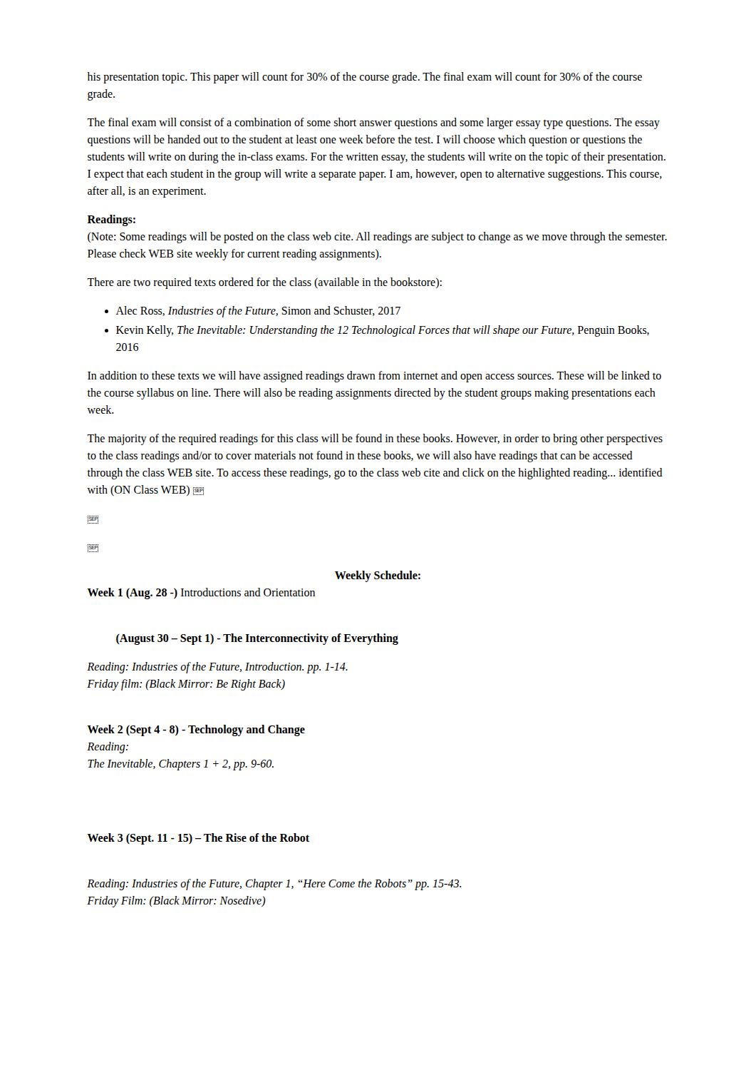his presentation topic. This paper will count for 30% of the course grade. The final exam will count for 30% of the course grade.
The final exam will consist of a combination of some short answer questions and some larger essay type questions. The essay questions will be handed out to the student at least one week before the test. I will choose which question or questions the students will write on during the in-class exams. For the written essay, the students will write on the topic of their presentation. I expect that each student in the group will write a separate paper. I am, however, open to alternative suggestions. This course, after all, is an experiment.
Readings:
(Note: Some readings will be posted on the class web cite. All readings are subject to change as we move through the semester. Please check WEB site weekly for current reading assignments).
There are two required texts ordered for the class (available in the bookstore):
Alec Ross, Industries of the Future, Simon and Schuster, 2017
Kevin Kelly, The Inevitable: Understanding the 12 Technological Forces that will shape our Future, Penguin Books, 2016
In addition to these texts we will have assigned readings drawn from internet and open access sources. These will be linked to the course syllabus on line. There will also be reading assignments directed by the student groups making presentations each week.
The majority of the required readings for this class will be found in these books. However, in order to bring other perspectives to the class readings and/or to cover materials not found in these books, we will also have readings that can be accessed through the class WEB site. To access these readings, go to the class web cite and click on the highlighted reading... identified with (ON Class WEB) SEP
SEP
SEP
Weekly Schedule:
Week 1 (Aug. 28 -) Introductions and Orientation
(August 30 – Sept 1) - The Interconnectivity of Everything
Reading: Industries of the Future, Introduction. pp. 1-14.
Friday film: (Black Mirror: Be Right Back)
Week 2 (Sept 4 - 8) - Technology and Change
Reading:
The Inevitable, Chapters 1 + 2, pp. 9-60.
Week 3 (Sept. 11 - 15) – The Rise of the Robot
Reading: Industries of the Future, Chapter 1, “Here Come the Robots” pp. 15-43.
Friday Film: (Black Mirror: Nosedive)